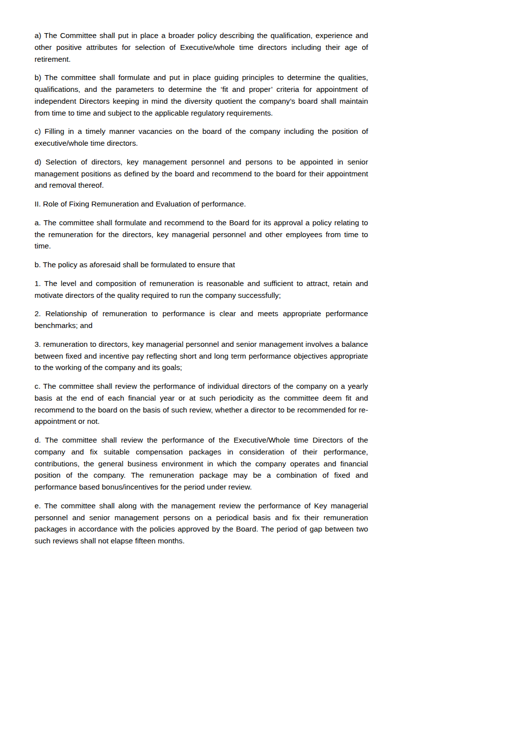a) The Committee shall put in place a broader policy describing the qualification, experience and other positive attributes for selection of Executive/whole time directors including their age of retirement.
b) The committee shall formulate and put in place guiding principles to determine the qualities, qualifications, and the parameters to determine the ‘fit and proper’ criteria for appointment of independent Directors keeping in mind the diversity quotient the company’s board shall maintain from time to time and subject to the applicable regulatory requirements.
c) Filling in a timely manner vacancies on the board of the company including the position of executive/whole time directors.
d) Selection of directors, key management personnel and persons to be appointed in senior management positions as defined by the board and recommend to the board for their appointment and removal thereof.
II. Role of Fixing Remuneration and Evaluation of performance.
a. The committee shall formulate and recommend to the Board for its approval a policy relating to the remuneration for the directors, key managerial personnel and other employees from time to time.
b. The policy as aforesaid shall be formulated to ensure that
1. The level and composition of remuneration is reasonable and sufficient to attract, retain and motivate directors of the quality required to run the company successfully;
2. Relationship of remuneration to performance is clear and meets appropriate performance benchmarks; and
3. remuneration to directors, key managerial personnel and senior management involves a balance between fixed and incentive pay reflecting short and long term performance objectives appropriate to the working of the company and its goals;
c. The committee shall review the performance of individual directors of the company on a yearly basis at the end of each financial year or at such periodicity as the committee deem fit and recommend to the board on the basis of such review, whether a director to be recommended for re-appointment or not.
d. The committee shall review the performance of the Executive/Whole time Directors of the company and fix suitable compensation packages in consideration of their performance, contributions, the general business environment in which the company operates and financial position of the company. The remuneration package may be a combination of fixed and performance based bonus/incentives for the period under review.
e. The committee shall along with the management review the performance of Key managerial personnel and senior management persons on a periodical basis and fix their remuneration packages in accordance with the policies approved by the Board. The period of gap between two such reviews shall not elapse fifteen months.